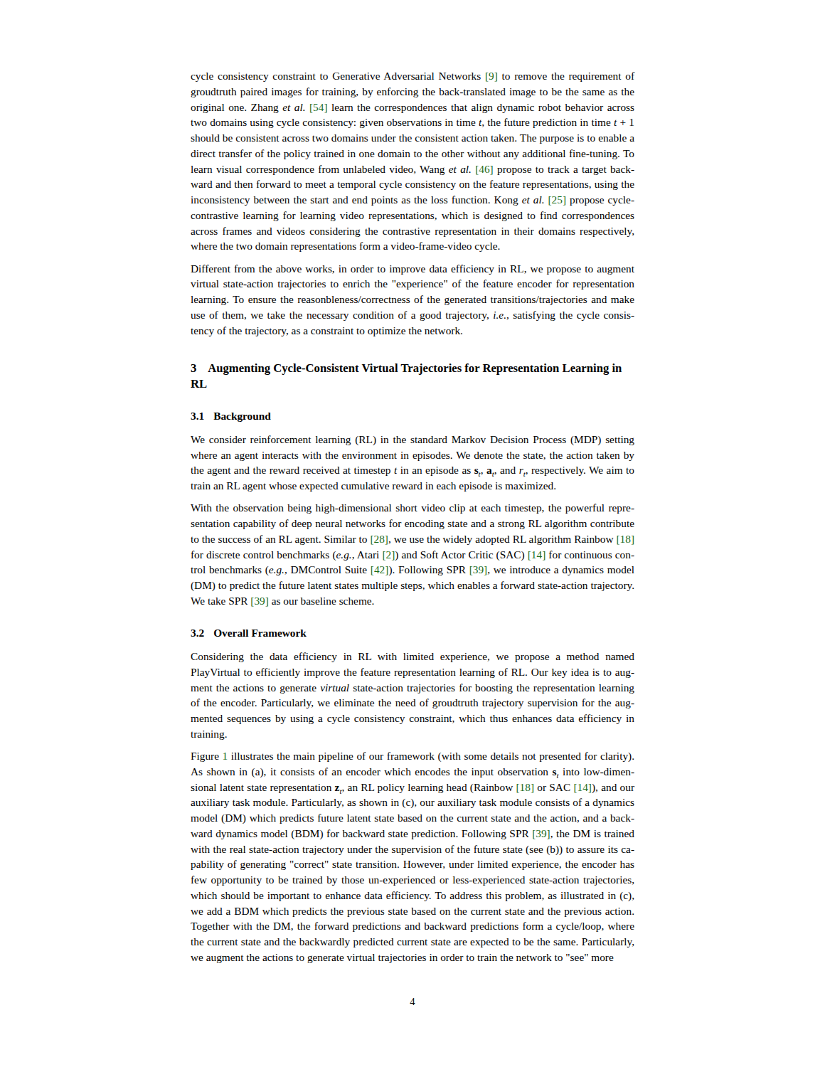cycle consistency constraint to Generative Adversarial Networks [9] to remove the requirement of groudtruth paired images for training, by enforcing the back-translated image to be the same as the original one. Zhang et al. [54] learn the correspondences that align dynamic robot behavior across two domains using cycle consistency: given observations in time t, the future prediction in time t + 1 should be consistent across two domains under the consistent action taken. The purpose is to enable a direct transfer of the policy trained in one domain to the other without any additional fine-tuning. To learn visual correspondence from unlabeled video, Wang et al. [46] propose to track a target backward and then forward to meet a temporal cycle consistency on the feature representations, using the inconsistency between the start and end points as the loss function. Kong et al. [25] propose cycle-contrastive learning for learning video representations, which is designed to find correspondences across frames and videos considering the contrastive representation in their domains respectively, where the two domain representations form a video-frame-video cycle.
Different from the above works, in order to improve data efficiency in RL, we propose to augment virtual state-action trajectories to enrich the "experience" of the feature encoder for representation learning. To ensure the reasonbleness/correctness of the generated transitions/trajectories and make use of them, we take the necessary condition of a good trajectory, i.e., satisfying the cycle consistency of the trajectory, as a constraint to optimize the network.
3 Augmenting Cycle-Consistent Virtual Trajectories for Representation Learning in RL
3.1 Background
We consider reinforcement learning (RL) in the standard Markov Decision Process (MDP) setting where an agent interacts with the environment in episodes. We denote the state, the action taken by the agent and the reward received at timestep t in an episode as st, at, and rt, respectively. We aim to train an RL agent whose expected cumulative reward in each episode is maximized.
With the observation being high-dimensional short video clip at each timestep, the powerful representation capability of deep neural networks for encoding state and a strong RL algorithm contribute to the success of an RL agent. Similar to [28], we use the widely adopted RL algorithm Rainbow [18] for discrete control benchmarks (e.g., Atari [2]) and Soft Actor Critic (SAC) [14] for continuous control benchmarks (e.g., DMControl Suite [42]). Following SPR [39], we introduce a dynamics model (DM) to predict the future latent states multiple steps, which enables a forward state-action trajectory. We take SPR [39] as our baseline scheme.
3.2 Overall Framework
Considering the data efficiency in RL with limited experience, we propose a method named PlayVirtual to efficiently improve the feature representation learning of RL. Our key idea is to augment the actions to generate virtual state-action trajectories for boosting the representation learning of the encoder. Particularly, we eliminate the need of groudtruth trajectory supervision for the augmented sequences by using a cycle consistency constraint, which thus enhances data efficiency in training.
Figure 1 illustrates the main pipeline of our framework (with some details not presented for clarity). As shown in (a), it consists of an encoder which encodes the input observation st into low-dimensional latent state representation zt, an RL policy learning head (Rainbow [18] or SAC [14]), and our auxiliary task module. Particularly, as shown in (c), our auxiliary task module consists of a dynamics model (DM) which predicts future latent state based on the current state and the action, and a backward dynamics model (BDM) for backward state prediction. Following SPR [39], the DM is trained with the real state-action trajectory under the supervision of the future state (see (b)) to assure its capability of generating "correct" state transition. However, under limited experience, the encoder has few opportunity to be trained by those un-experienced or less-experienced state-action trajectories, which should be important to enhance data efficiency. To address this problem, as illustrated in (c), we add a BDM which predicts the previous state based on the current state and the previous action. Together with the DM, the forward predictions and backward predictions form a cycle/loop, where the current state and the backwardly predicted current state are expected to be the same. Particularly, we augment the actions to generate virtual trajectories in order to train the network to "see" more
4